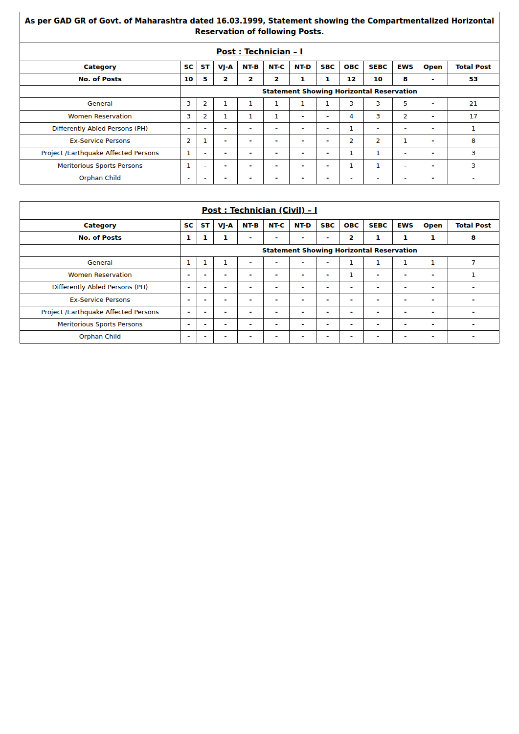As per GAD GR of Govt. of Maharashtra dated 16.03.1999, Statement showing the Compartmentalized Horizontal Reservation of following Posts.
| Post : Technician – I |
| Category | SC | ST | VJ-A | NT-B | NT-C | NT-D | SBC | OBC | SEBC | EWS | Open | Total Post |
| No. of Posts | 10 | 5 | 2 | 2 | 2 | 1 | 1 | 12 | 10 | 8 | - | 53 |
| | Statement Showing Horizontal Reservation |
| General | 3 | 2 | 1 | 1 | 1 | 1 | 1 | 3 | 3 | 5 | - | 21 |
| Women Reservation | 3 | 2 | 1 | 1 | 1 | - | - | 4 | 3 | 2 | - | 17 |
| Differently Abled Persons (PH) | - | - | - | - | - | - | - | 1 | - | - | - | 1 |
| Ex-Service Persons | 2 | 1 | - | - | - | - | - | 2 | 2 | 1 | - | 8 |
| Project /Earthquake Affected Persons | 1 | - | - | - | - | - | - | 1 | 1 | - | - | 3 |
| Meritorious Sports Persons | 1 | - | - | - | - | - | - | 1 | 1 | - | - | 3 |
| Orphan Child | - | - | - | - | - | - | - | - | - | - | - | - |
| Post : Technician (Civil) – I |
| Category | SC | ST | VJ-A | NT-B | NT-C | NT-D | SBC | OBC | SEBC | EWS | Open | Total Post |
| No. of Posts | 1 | 1 | 1 | - | - | - | - | 2 | 1 | 1 | 1 | 8 |
| | Statement Showing Horizontal Reservation |
| General | 1 | 1 | 1 | - | - | - | - | 1 | 1 | 1 | 1 | 7 |
| Women Reservation | - | - | - | - | - | - | - | 1 | - | - | - | 1 |
| Differently Abled Persons (PH) | - | - | - | - | - | - | - | - | - | - | - | - |
| Ex-Service Persons | - | - | - | - | - | - | - | - | - | - | - | - |
| Project /Earthquake Affected Persons | - | - | - | - | - | - | - | - | - | - | - | - |
| Meritorious Sports Persons | - | - | - | - | - | - | - | - | - | - | - | - |
| Orphan Child | - | - | - | - | - | - | - | - | - | - | - | - |